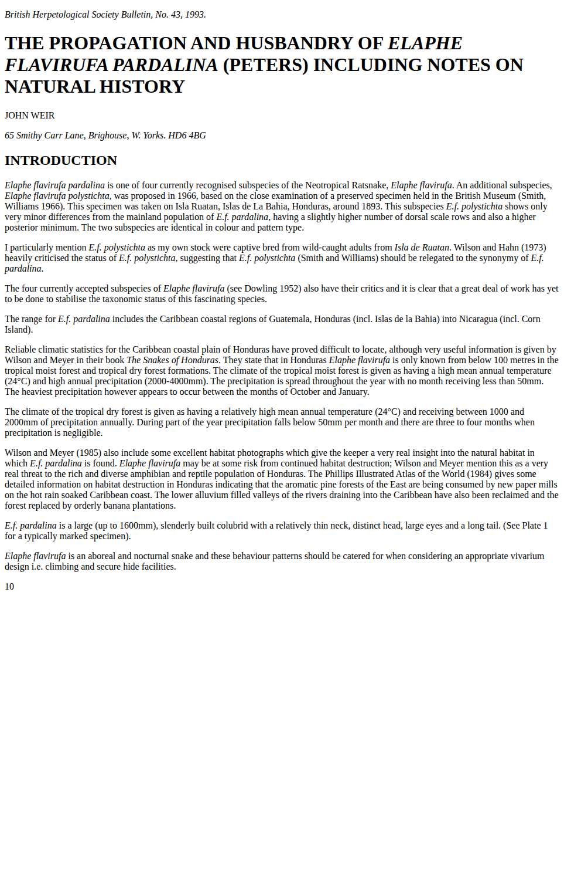British Herpetological Society Bulletin, No. 43, 1993.
THE PROPAGATION AND HUSBANDRY OF ELAPHE FLAVIRUFA PARDALINA (PETERS) INCLUDING NOTES ON NATURAL HISTORY
JOHN WEIR
65 Smithy Carr Lane, Brighouse, W. Yorks. HD6 4BG
INTRODUCTION
Elaphe flavirufa pardalina is one of four currently recognised subspecies of the Neotropical Ratsnake, Elaphe flavirufa. An additional subspecies, Elaphe flavirufa polystichta, was proposed in 1966, based on the close examination of a preserved specimen held in the British Museum (Smith, Williams 1966). This specimen was taken on Isla Ruatan, Islas de La Bahia, Honduras, around 1893. This subspecies E.f. polystichta shows only very minor differences from the mainland population of E.f. pardalina, having a slightly higher number of dorsal scale rows and also a higher posterior minimum. The two subspecies are identical in colour and pattern type.
I particularly mention E.f. polystichta as my own stock were captive bred from wild-caught adults from Isla de Ruatan. Wilson and Hahn (1973) heavily criticised the status of E.f. polystichta, suggesting that E.f. polystichta (Smith and Williams) should be relegated to the synonymy of E.f. pardalina.
The four currently accepted subspecies of Elaphe flavirufa (see Dowling 1952) also have their critics and it is clear that a great deal of work has yet to be done to stabilise the taxonomic status of this fascinating species.
The range for E.f. pardalina includes the Caribbean coastal regions of Guatemala, Honduras (incl. Islas de la Bahia) into Nicaragua (incl. Corn Island).
Reliable climatic statistics for the Caribbean coastal plain of Honduras have proved difficult to locate, although very useful information is given by Wilson and Meyer in their book The Snakes of Honduras. They state that in Honduras Elaphe flavirufa is only known from below 100 metres in the tropical moist forest and tropical dry forest formations. The climate of the tropical moist forest is given as having a high mean annual temperature (24°C) and high annual precipitation (2000-4000mm). The precipitation is spread throughout the year with no month receiving less than 50mm. The heaviest precipitation however appears to occur between the months of October and January.
The climate of the tropical dry forest is given as having a relatively high mean annual temperature (24°C) and receiving between 1000 and 2000mm of precipitation annually. During part of the year precipitation falls below 50mm per month and there are three to four months when precipitation is negligible.
Wilson and Meyer (1985) also include some excellent habitat photographs which give the keeper a very real insight into the natural habitat in which E.f. pardalina is found. Elaphe flavirufa may be at some risk from continued habitat destruction; Wilson and Meyer mention this as a very real threat to the rich and diverse amphibian and reptile population of Honduras. The Phillips Illustrated Atlas of the World (1984) gives some detailed information on habitat destruction in Honduras indicating that the aromatic pine forests of the East are being consumed by new paper mills on the hot rain soaked Caribbean coast. The lower alluvium filled valleys of the rivers draining into the Caribbean have also been reclaimed and the forest replaced by orderly banana plantations.
E.f. pardalina is a large (up to 1600mm), slenderly built colubrid with a relatively thin neck, distinct head, large eyes and a long tail. (See Plate 1 for a typically marked specimen).
Elaphe flavirufa is an aboreal and nocturnal snake and these behaviour patterns should be catered for when considering an appropriate vivarium design i.e. climbing and secure hide facilities.
10